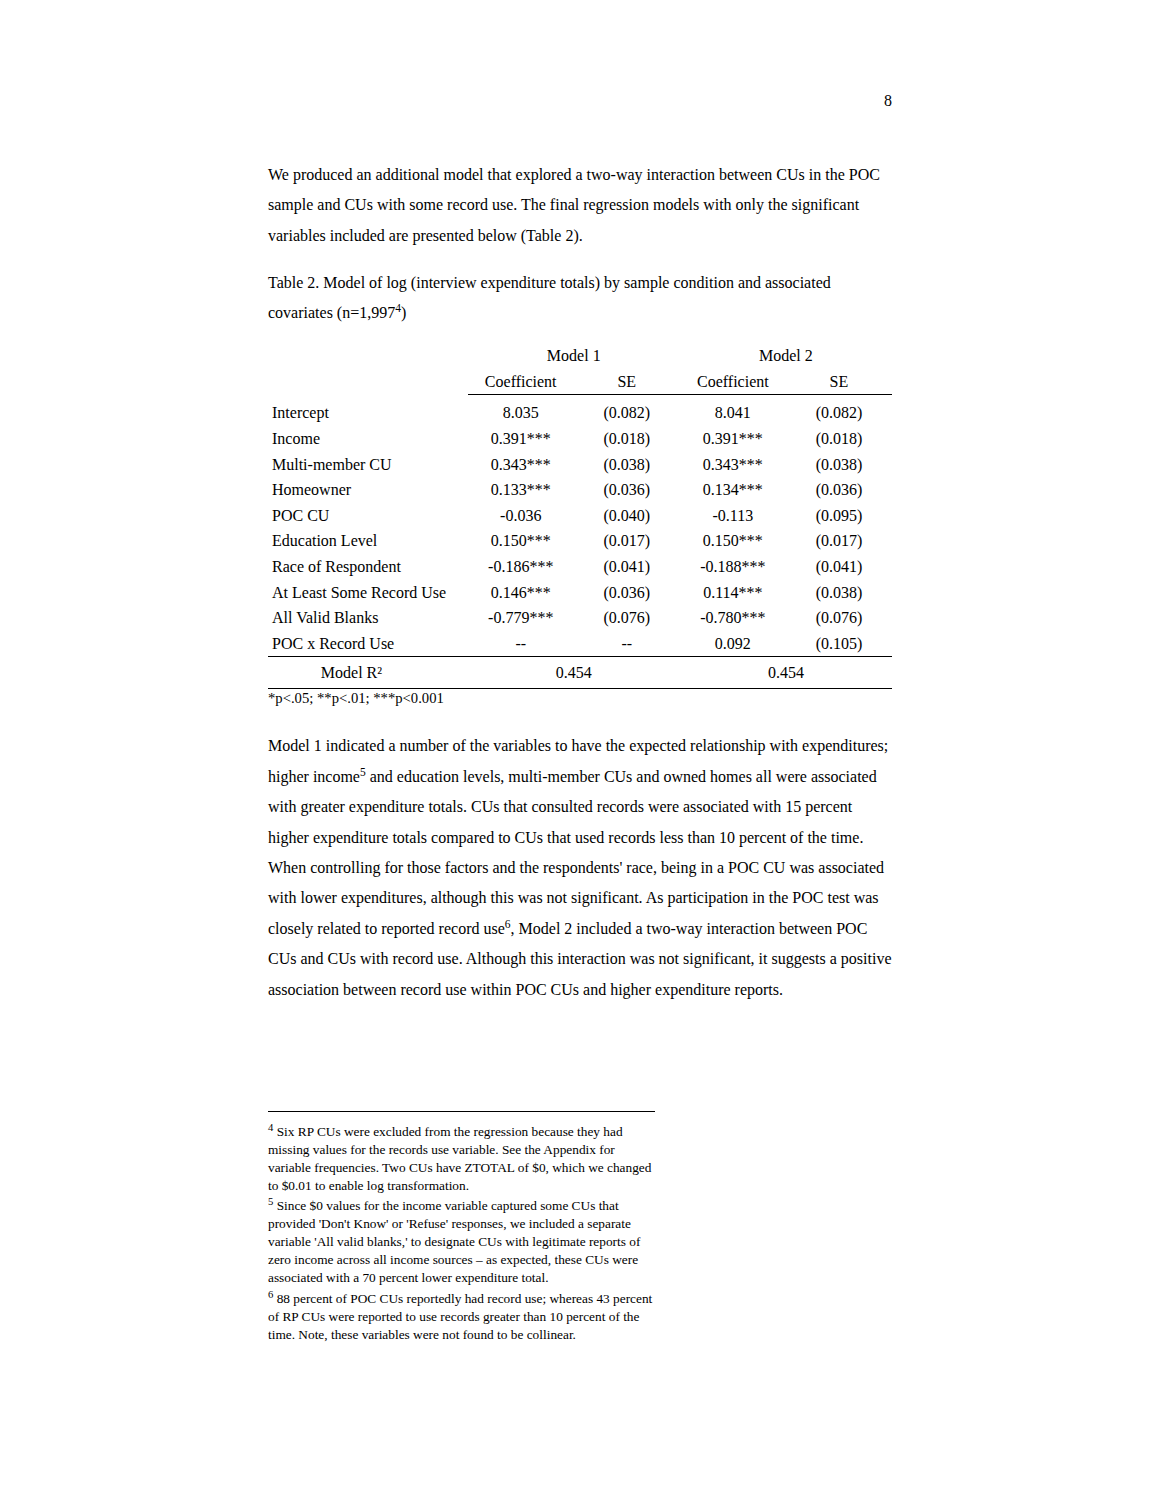8
We produced an additional model that explored a two-way interaction between CUs in the POC sample and CUs with some record use. The final regression models with only the significant variables included are presented below (Table 2).
Table 2. Model of log (interview expenditure totals) by sample condition and associated covariates (n=1,9974)
| | Model 1 | Model 2 |
| --- | --- | --- |
| | Coefficient | SE | Coefficient | SE |
| Intercept | 8.035 | (0.082) | 8.041 | (0.082) |
| Income | 0.391*** | (0.018) | 0.391*** | (0.018) |
| Multi-member CU | 0.343*** | (0.038) | 0.343*** | (0.038) |
| Homeowner | 0.133*** | (0.036) | 0.134*** | (0.036) |
| POC CU | -0.036 | (0.040) | -0.113 | (0.095) |
| Education Level | 0.150*** | (0.017) | 0.150*** | (0.017) |
| Race of Respondent | -0.186*** | (0.041) | -0.188*** | (0.041) |
| At Least Some Record Use | 0.146*** | (0.036) | 0.114*** | (0.038) |
| All Valid Blanks | -0.779*** | (0.076) | -0.780*** | (0.076) |
| POC x Record Use | -- | -- | 0.092 | (0.105) |
| Model R² | 0.454 | 0.454 |
*p<.05; **p<.01; ***p<0.001
Model 1 indicated a number of the variables to have the expected relationship with expenditures; higher income5 and education levels, multi-member CUs and owned homes all were associated with greater expenditure totals. CUs that consulted records were associated with 15 percent higher expenditure totals compared to CUs that used records less than 10 percent of the time. When controlling for those factors and the respondents' race, being in a POC CU was associated with lower expenditures, although this was not significant. As participation in the POC test was closely related to reported record use6, Model 2 included a two-way interaction between POC CUs and CUs with record use. Although this interaction was not significant, it suggests a positive association between record use within POC CUs and higher expenditure reports.
4 Six RP CUs were excluded from the regression because they had missing values for the records use variable. See the Appendix for variable frequencies. Two CUs have ZTOTAL of $0, which we changed to $0.01 to enable log transformation.
5 Since $0 values for the income variable captured some CUs that provided 'Don't Know' or 'Refuse' responses, we included a separate variable 'All valid blanks,' to designate CUs with legitimate reports of zero income across all income sources – as expected, these CUs were associated with a 70 percent lower expenditure total.
6 88 percent of POC CUs reportedly had record use; whereas 43 percent of RP CUs were reported to use records greater than 10 percent of the time. Note, these variables were not found to be collinear.